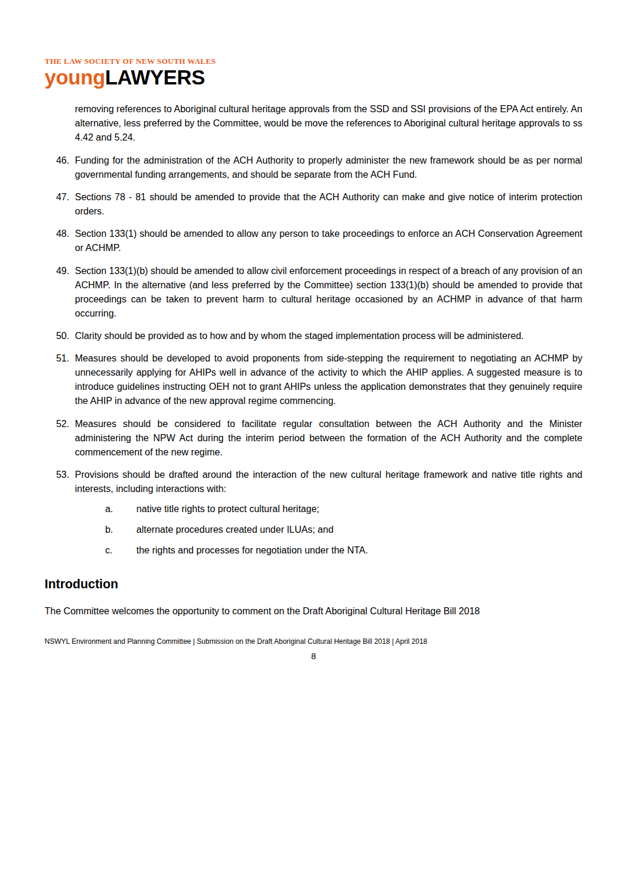THE LAW SOCIETY OF NEW SOUTH WALES
young LAWYERS
removing references to Aboriginal cultural heritage approvals from the SSD and SSI provisions of the EPA Act entirely. An alternative, less preferred by the Committee, would be move the references to Aboriginal cultural heritage approvals to ss 4.42 and 5.24.
46. Funding for the administration of the ACH Authority to properly administer the new framework should be as per normal governmental funding arrangements, and should be separate from the ACH Fund.
47. Sections 78 - 81 should be amended to provide that the ACH Authority can make and give notice of interim protection orders.
48. Section 133(1) should be amended to allow any person to take proceedings to enforce an ACH Conservation Agreement or ACHMP.
49. Section 133(1)(b) should be amended to allow civil enforcement proceedings in respect of a breach of any provision of an ACHMP. In the alternative (and less preferred by the Committee) section 133(1)(b) should be amended to provide that proceedings can be taken to prevent harm to cultural heritage occasioned by an ACHMP in advance of that harm occurring.
50. Clarity should be provided as to how and by whom the staged implementation process will be administered.
51. Measures should be developed to avoid proponents from side-stepping the requirement to negotiating an ACHMP by unnecessarily applying for AHIPs well in advance of the activity to which the AHIP applies. A suggested measure is to introduce guidelines instructing OEH not to grant AHIPs unless the application demonstrates that they genuinely require the AHIP in advance of the new approval regime commencing.
52. Measures should be considered to facilitate regular consultation between the ACH Authority and the Minister administering the NPW Act during the interim period between the formation of the ACH Authority and the complete commencement of the new regime.
53. Provisions should be drafted around the interaction of the new cultural heritage framework and native title rights and interests, including interactions with:
a. native title rights to protect cultural heritage;
b. alternate procedures created under ILUAs; and
c. the rights and processes for negotiation under the NTA.
Introduction
The Committee welcomes the opportunity to comment on the Draft Aboriginal Cultural Heritage Bill 2018
NSWYL Environment and Planning Committee | Submission on the Draft Aboriginal Cultural Heritage Bill 2018 | April 2018
8